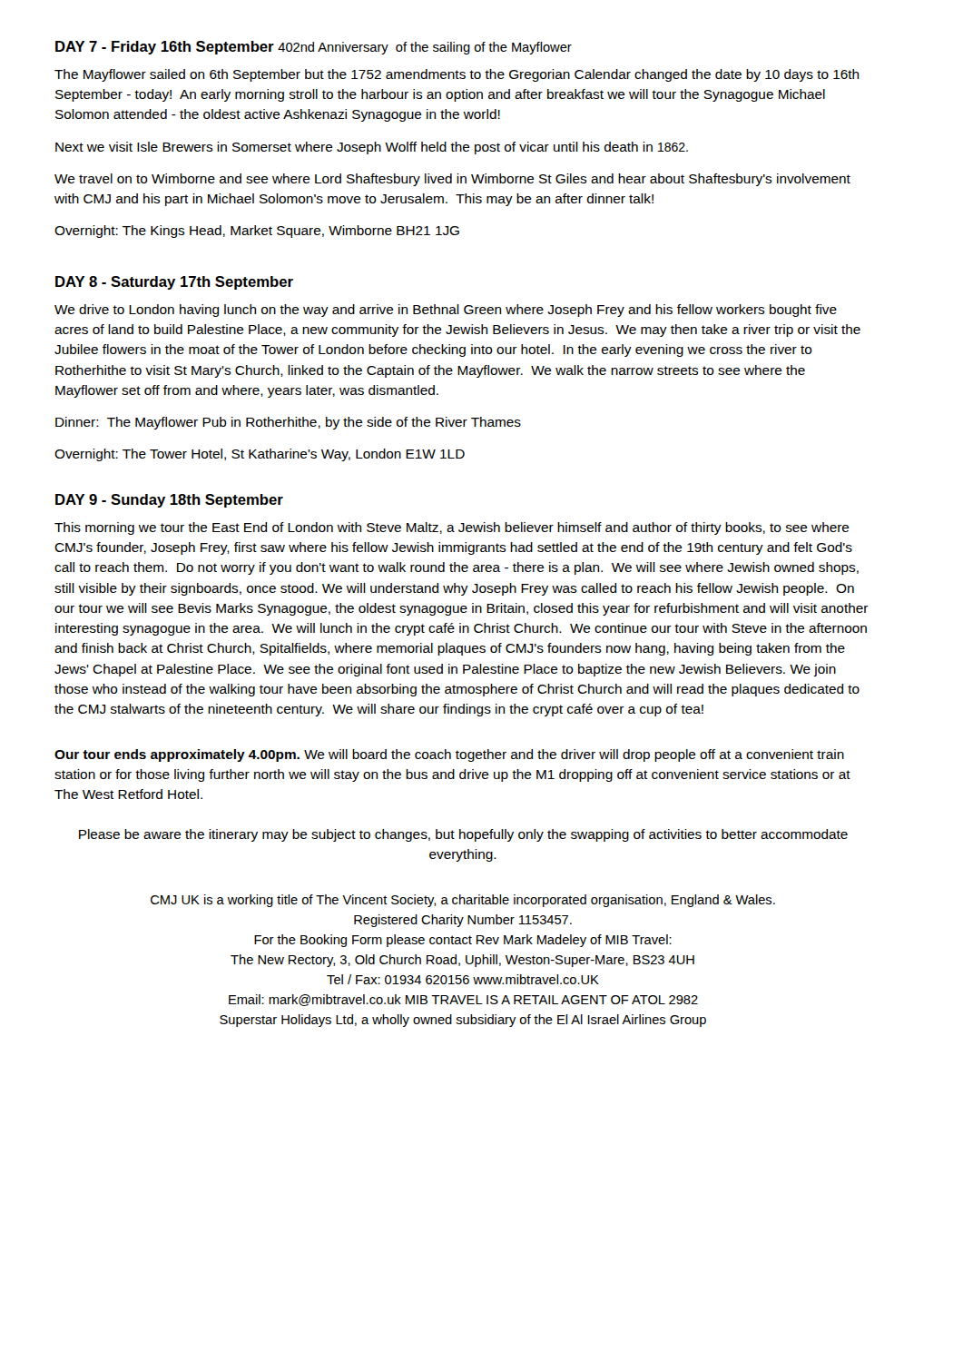DAY 7 - Friday 16th September 402nd Anniversary of the sailing of the Mayflower
The Mayflower sailed on 6th September but the 1752 amendments to the Gregorian Calendar changed the date by 10 days to 16th September - today! An early morning stroll to the harbour is an option and after breakfast we will tour the Synagogue Michael Solomon attended - the oldest active Ashkenazi Synagogue in the world!
Next we visit Isle Brewers in Somerset where Joseph Wolff held the post of vicar until his death in 1862.
We travel on to Wimborne and see where Lord Shaftesbury lived in Wimborne St Giles and hear about Shaftesbury's involvement with CMJ and his part in Michael Solomon's move to Jerusalem. This may be an after dinner talk!
Overnight: The Kings Head, Market Square, Wimborne BH21 1JG
DAY 8 - Saturday 17th September
We drive to London having lunch on the way and arrive in Bethnal Green where Joseph Frey and his fellow workers bought five acres of land to build Palestine Place, a new community for the Jewish Believers in Jesus. We may then take a river trip or visit the Jubilee flowers in the moat of the Tower of London before checking into our hotel. In the early evening we cross the river to Rotherhithe to visit St Mary's Church, linked to the Captain of the Mayflower. We walk the narrow streets to see where the Mayflower set off from and where, years later, was dismantled.
Dinner: The Mayflower Pub in Rotherhithe, by the side of the River Thames
Overnight: The Tower Hotel, St Katharine's Way, London E1W 1LD
DAY 9 - Sunday 18th September
This morning we tour the East End of London with Steve Maltz, a Jewish believer himself and author of thirty books, to see where CMJ's founder, Joseph Frey, first saw where his fellow Jewish immigrants had settled at the end of the 19th century and felt God's call to reach them. Do not worry if you don't want to walk round the area - there is a plan. We will see where Jewish owned shops, still visible by their signboards, once stood. We will understand why Joseph Frey was called to reach his fellow Jewish people. On our tour we will see Bevis Marks Synagogue, the oldest synagogue in Britain, closed this year for refurbishment and will visit another interesting synagogue in the area. We will lunch in the crypt café in Christ Church. We continue our tour with Steve in the afternoon and finish back at Christ Church, Spitalfields, where memorial plaques of CMJ's founders now hang, having being taken from the Jews' Chapel at Palestine Place. We see the original font used in Palestine Place to baptize the new Jewish Believers. We join those who instead of the walking tour have been absorbing the atmosphere of Christ Church and will read the plaques dedicated to the CMJ stalwarts of the nineteenth century. We will share our findings in the crypt café over a cup of tea!
Our tour ends approximately 4.00pm. We will board the coach together and the driver will drop people off at a convenient train station or for those living further north we will stay on the bus and drive up the M1 dropping off at convenient service stations or at The West Retford Hotel.
Please be aware the itinerary may be subject to changes, but hopefully only the swapping of activities to better accommodate everything.
CMJ UK is a working title of The Vincent Society, a charitable incorporated organisation, England & Wales.
Registered Charity Number 1153457.
For the Booking Form please contact Rev Mark Madeley of MIB Travel:
The New Rectory, 3, Old Church Road, Uphill, Weston-Super-Mare, BS23 4UH
Tel / Fax: 01934 620156 www.mibtravel.co.UK
Email: mark@mibtravel.co.uk MIB TRAVEL IS A RETAIL AGENT OF ATOL 2982
Superstar Holidays Ltd, a wholly owned subsidiary of the El Al Israel Airlines Group